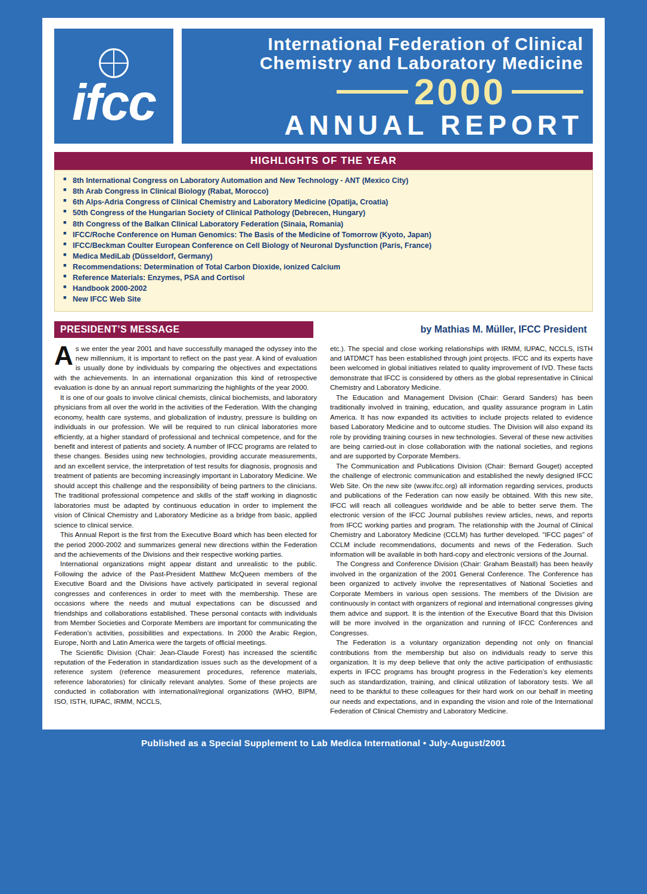ifcc
International Federation of Clinical
Chemistry and Laboratory Medicine
2000
ANNUAL REPORT
HIGHLIGHTS OF THE YEAR
8th International Congress on Laboratory Automation and New Technology - ANT (Mexico City)
8th Arab Congress in Clinical Biology (Rabat, Morocco)
6th Alps-Adria Congress of Clinical Chemistry and Laboratory Medicine (Opatija, Croatia)
50th Congress of the Hungarian Society of Clinical Pathology (Debrecen, Hungary)
8th Congress of the Balkan Clinical Laboratory Federation (Sinaia, Romania)
IFCC/Roche Conference on Human Genomics: The Basis of the Medicine of Tomorrow (Kyoto, Japan)
IFCC/Beckman Coulter European Conference on Cell Biology of Neuronal Dysfunction (Paris, France)
Medica MediLab (Düsseldorf, Germany)
Recommendations: Determination of Total Carbon Dioxide, ionized Calcium
Reference Materials: Enzymes, PSA and Cortisol
Handbook 2000-2002
New IFCC Web Site
PRESIDENT’S MESSAGE
by Mathias M. Müller, IFCC President
As we enter the year 2001 and have successfully managed the odyssey into the new millennium, it is important to reflect on the past year. A kind of evaluation is usually done by individuals by comparing the objectives and expectations with the achievements. In an international organization this kind of retrospective evaluation is done by an annual report summarizing the highlights of the year 2000.
It is one of our goals to involve clinical chemists, clinical biochemists, and laboratory physicians from all over the world in the activities of the Federation. With the changing economy, health care systems, and globalization of industry, pressure is building on individuals in our profession. We will be required to run clinical laboratories more efficiently, at a higher standard of professional and technical competence, and for the benefit and interest of patients and society. A number of IFCC programs are related to these changes. Besides using new technologies, providing accurate measurements, and an excellent service, the interpretation of test results for diagnosis, prognosis and treatment of patients are becoming increasingly important in Laboratory Medicine. We should accept this challenge and the responsibility of being partners to the clinicians. The traditional professional competence and skills of the staff working in diagnostic laboratories must be adapted by continuous education in order to implement the vision of Clinical Chemistry and Laboratory Medicine as a bridge from basic, applied science to clinical service.
This Annual Report is the first from the Executive Board which has been elected for the period 2000-2002 and summarizes general new directions within the Federation and the achievements of the Divisions and their respective working parties.
International organizations might appear distant and unrealistic to the public. Following the advice of the Past-President Matthew McQueen members of the Executive Board and the Divisions have actively participated in several regional congresses and conferences in order to meet with the membership. These are occasions where the needs and mutual expectations can be discussed and friendships and collaborations established. These personal contacts with individuals from Member Societies and Corporate Members are important for communicating the Federation’s activities, possibilities and expectations. In 2000 the Arabic Region, Europe, North and Latin America were the targets of official meetings.
The Scientific Division (Chair: Jean-Claude Forest) has increased the scientific reputation of the Federation in standardization issues such as the development of a reference system (reference measurement procedures, reference materials, reference laboratories) for clinically relevant analytes. Some of these projects are conducted in collaboration with international/regional organizations (WHO, BIPM, ISO, ISTH, IUPAC, IRMM, NCCLS,
etc.). The special and close working relationships with IRMM, IUPAC, NCCLS, ISTH and IATDMCT has been established through joint projects. IFCC and its experts have been welcomed in global initiatives related to quality improvement of IVD. These facts demonstrate that IFCC is considered by others as the global representative in Clinical Chemistry and Laboratory Medicine.
The Education and Management Division (Chair: Gerard Sanders) has been traditionally involved in training, education, and quality assurance program in Latin America. It has now expanded its activities to include projects related to evidence based Laboratory Medicine and to outcome studies. The Division will also expand its role by providing training courses in new technologies. Several of these new activities are being carried-out in close collaboration with the national societies, and regions and are supported by Corporate Members.
The Communication and Publications Division (Chair: Bernard Gouget) accepted the challenge of electronic communication and established the newly designed IFCC Web Site. On the new site (www.ifcc.org) all information regarding services, products and publications of the Federation can now easily be obtained. With this new site, IFCC will reach all colleagues worldwide and be able to better serve them. The electronic version of the IFCC Journal publishes review articles, news, and reports from IFCC working parties and program. The relationship with the Journal of Clinical Chemistry and Laboratory Medicine (CCLM) has further developed. “IFCC pages” of CCLM include recommendations, documents and news of the Federation. Such information will be available in both hard-copy and electronic versions of the Journal.
The Congress and Conference Division (Chair: Graham Beastall) has been heavily involved in the organization of the 2001 General Conference. The Conference has been organized to actively involve the representatives of National Societies and Corporate Members in various open sessions. The members of the Division are continuously in contact with organizers of regional and international congresses giving them advice and support. It is the intention of the Executive Board that this Division will be more involved in the organization and running of IFCC Conferences and Congresses.
The Federation is a voluntary organization depending not only on financial contributions from the membership but also on individuals ready to serve this organization. It is my deep believe that only the active participation of enthusiastic experts in IFCC programs has brought progress in the Federation’s key elements such as standardization, training, and clinical utilization of laboratory tests. We all need to be thankful to these colleagues for their hard work on our behalf in meeting our needs and expectations, and in expanding the vision and role of the International Federation of Clinical Chemistry and Laboratory Medicine.
Published as a Special Supplement to Lab Medica International • July-August/2001